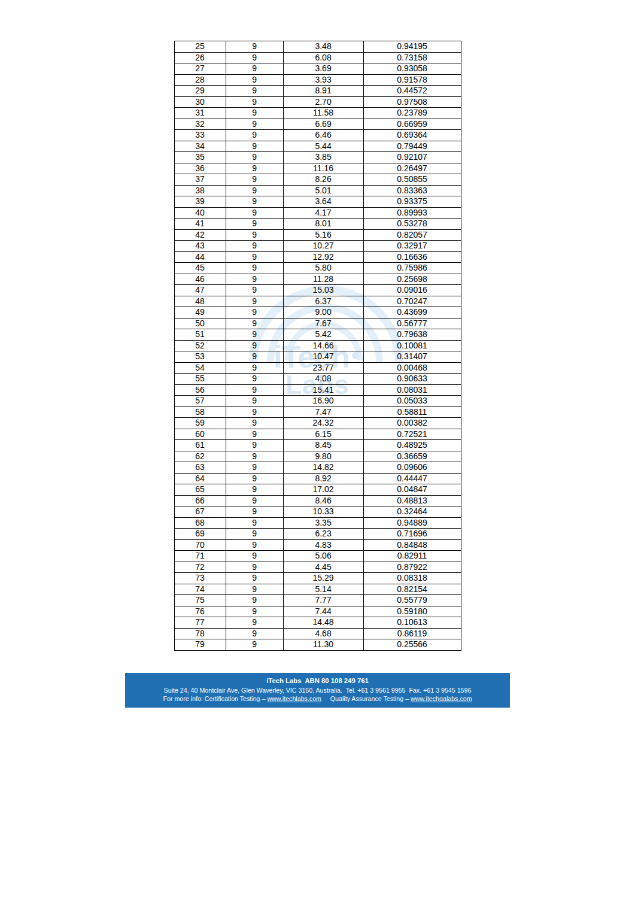iTech
Labs
| 25 | 9 | 3.48 | 0.94195 |
| 26 | 9 | 6.08 | 0.73158 |
| 27 | 9 | 3.69 | 0.93058 |
| 28 | 9 | 3.93 | 0.91578 |
| 29 | 9 | 8.91 | 0.44572 |
| 30 | 9 | 2.70 | 0.97508 |
| 31 | 9 | 11.58 | 0.23789 |
| 32 | 9 | 6.69 | 0.66959 |
| 33 | 9 | 6.46 | 0.69364 |
| 34 | 9 | 5.44 | 0.79449 |
| 35 | 9 | 3.85 | 0.92107 |
| 36 | 9 | 11.16 | 0.26497 |
| 37 | 9 | 8.26 | 0.50855 |
| 38 | 9 | 5.01 | 0.83363 |
| 39 | 9 | 3.64 | 0.93375 |
| 40 | 9 | 4.17 | 0.89993 |
| 41 | 9 | 8.01 | 0.53278 |
| 42 | 9 | 5.16 | 0.82057 |
| 43 | 9 | 10.27 | 0.32917 |
| 44 | 9 | 12.92 | 0.16636 |
| 45 | 9 | 5.80 | 0.75986 |
| 46 | 9 | 11.28 | 0.25698 |
| 47 | 9 | 15.03 | 0.09016 |
| 48 | 9 | 6.37 | 0.70247 |
| 49 | 9 | 9.00 | 0.43699 |
| 50 | 9 | 7.67 | 0.56777 |
| 51 | 9 | 5.42 | 0.79638 |
| 52 | 9 | 14.66 | 0.10081 |
| 53 | 9 | 10.47 | 0.31407 |
| 54 | 9 | 23.77 | 0.00468 |
| 55 | 9 | 4.08 | 0.90633 |
| 56 | 9 | 15.41 | 0.08031 |
| 57 | 9 | 16.90 | 0.05033 |
| 58 | 9 | 7.47 | 0.58811 |
| 59 | 9 | 24.32 | 0.00382 |
| 60 | 9 | 6.15 | 0.72521 |
| 61 | 9 | 8.45 | 0.48925 |
| 62 | 9 | 9.80 | 0.36659 |
| 63 | 9 | 14.82 | 0.09606 |
| 64 | 9 | 8.92 | 0.44447 |
| 65 | 9 | 17.02 | 0.04847 |
| 66 | 9 | 8.46 | 0.48813 |
| 67 | 9 | 10.33 | 0.32464 |
| 68 | 9 | 3.35 | 0.94889 |
| 69 | 9 | 6.23 | 0.71696 |
| 70 | 9 | 4.83 | 0.84848 |
| 71 | 9 | 5.06 | 0.82911 |
| 72 | 9 | 4.45 | 0.87922 |
| 73 | 9 | 15.29 | 0.08318 |
| 74 | 9 | 5.14 | 0.82154 |
| 75 | 9 | 7.77 | 0.55779 |
| 76 | 9 | 7.44 | 0.59180 |
| 77 | 9 | 14.48 | 0.10613 |
| 78 | 9 | 4.68 | 0.86119 |
| 79 | 9 | 11.30 | 0.25566 |
iTech Labs ABN 80 108 249 761
Suite 24, 40 Montclair Ave, Glen Waverley, VIC 3150, Australia. Tel. +61 3 9561 9955 Fax. +61 3 9545 1596
For more info: Certification Testing – www.itechlabs.com Quality Assurance Testing – www.itechqalabs.com